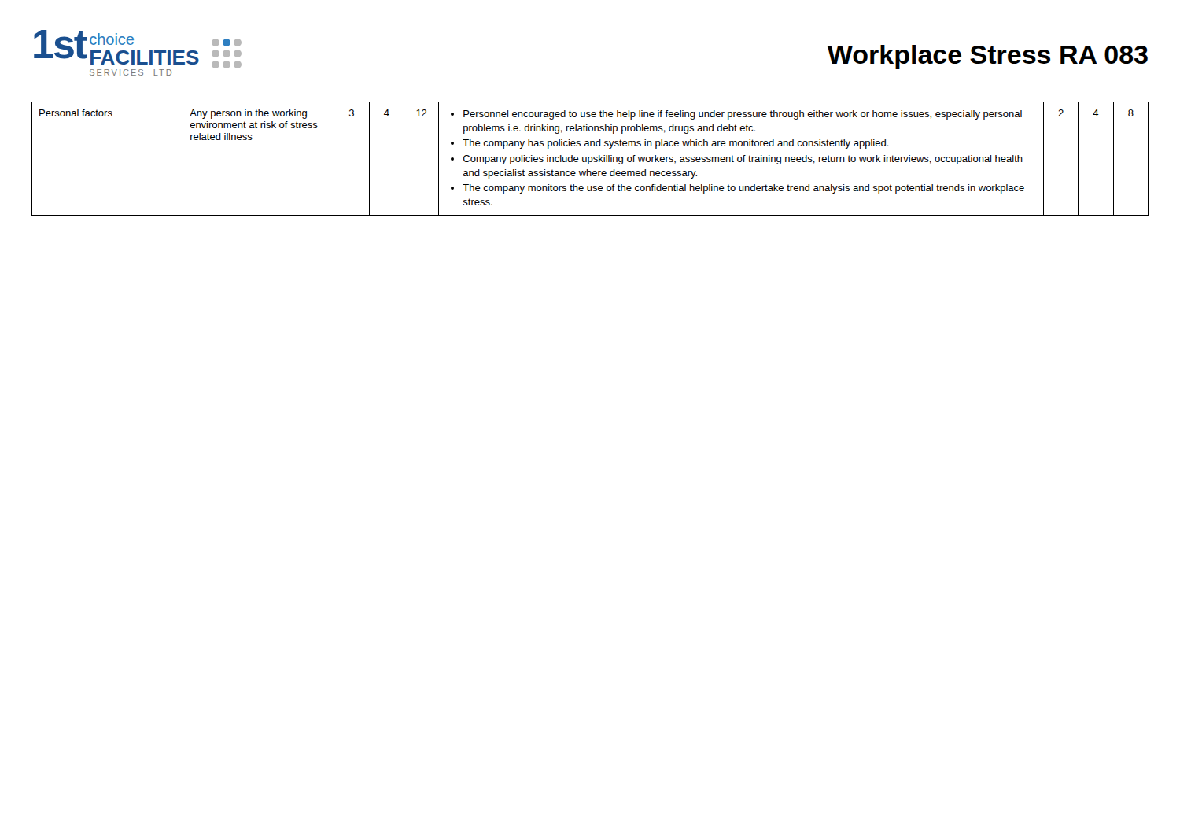1st choice FACILITIES SERVICES LTD
Workplace Stress RA 083
| Personal factors | Any person in the working environment at risk of stress related illness | 3 | 4 | 12 | Personnel encouraged to use the help line if feeling under pressure through either work or home issues, especially personal problems i.e. drinking, relationship problems, drugs and debt etc. The company has policies and systems in place which are monitored and consistently applied. Company policies include upskilling of workers, assessment of training needs, return to work interviews, occupational health and specialist assistance where deemed necessary. The company monitors the use of the confidential helpline to undertake trend analysis and spot potential trends in workplace stress. | 2 | 4 | 8 |